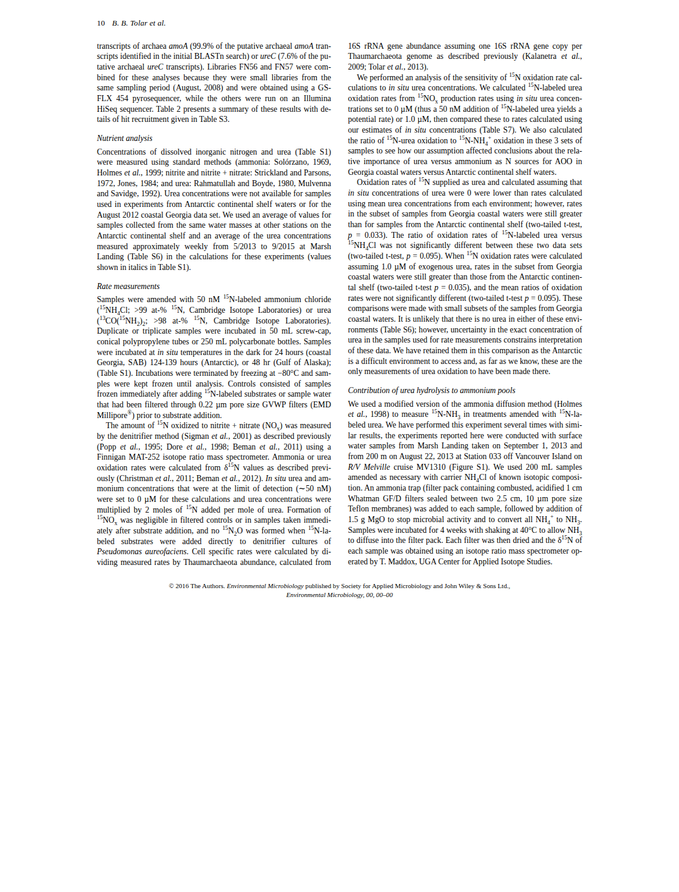10 B. B. Tolar et al.
transcripts of archaea amoA (99.9% of the putative archaeal amoA transcripts identified in the initial BLASTn search) or ureC (7.6% of the putative archaeal ureC transcripts). Libraries FN56 and FN57 were combined for these analyses because they were small libraries from the same sampling period (August, 2008) and were obtained using a GS-FLX 454 pyrosequencer, while the others were run on an Illumina HiSeq sequencer. Table 2 presents a summary of these results with details of hit recruitment given in Table S3.
Nutrient analysis
Concentrations of dissolved inorganic nitrogen and urea (Table S1) were measured using standard methods (ammonia: Solórzano, 1969, Holmes et al., 1999; nitrite and nitrite + nitrate: Strickland and Parsons, 1972, Jones, 1984; and urea: Rahmatullah and Boyde, 1980, Mulvenna and Savidge, 1992). Urea concentrations were not available for samples used in experiments from Antarctic continental shelf waters or for the August 2012 coastal Georgia data set. We used an average of values for samples collected from the same water masses at other stations on the Antarctic continental shelf and an average of the urea concentrations measured approximately weekly from 5/2013 to 9/2015 at Marsh Landing (Table S6) in the calculations for these experiments (values shown in italics in Table S1).
Rate measurements
Samples were amended with 50 nM 15N-labeled ammonium chloride (15NH4Cl; >99 at-% 15N, Cambridge Isotope Laboratories) or urea (13CO(15NH2)2; >98 at-% 15N, Cambridge Isotope Laboratories). Duplicate or triplicate samples were incubated in 50 mL screw-cap, conical polypropylene tubes or 250 mL polycarbonate bottles. Samples were incubated at in situ temperatures in the dark for 24 hours (coastal Georgia, SAB) 124-139 hours (Antarctic), or 48 hr (Gulf of Alaska); (Table S1). Incubations were terminated by freezing at −80°C and samples were kept frozen until analysis. Controls consisted of samples frozen immediately after adding 15N-labeled substrates or sample water that had been filtered through 0.22 µm pore size GVWP filters (EMD Millipore®) prior to substrate addition.
The amount of 15N oxidized to nitrite + nitrate (NOx) was measured by the denitrifier method (Sigman et al., 2001) as described previously (Popp et al., 1995; Dore et al., 1998; Beman et al., 2011) using a Finnigan MAT-252 isotope ratio mass spectrometer. Ammonia or urea oxidation rates were calculated from δ15N values as described previously (Christman et al., 2011; Beman et al., 2012). In situ urea and ammonium concentrations that were at the limit of detection (∼50 nM) were set to 0 µM for these calculations and urea concentrations were multiplied by 2 moles of 15N added per mole of urea. Formation of 15NOx was negligible in filtered controls or in samples taken immediately after substrate addition, and no 15N2O was formed when 15N-labeled substrates were added directly to denitrifier cultures of Pseudomonas aureofaciens. Cell specific rates were calculated by dividing measured rates by Thaumarchaeota abundance, calculated from 16S rRNA gene abundance assuming one 16S rRNA gene copy per Thaumarchaeota genome as described previously (Kalanetra et al., 2009; Tolar et al., 2013).
We performed an analysis of the sensitivity of 15N oxidation rate calculations to in situ urea concentrations. We calculated 15N-labeled urea oxidation rates from 15NOx production rates using in situ urea concentrations set to 0 µM (thus a 50 nM addition of 15N-labeled urea yields a potential rate) or 1.0 µM, then compared these to rates calculated using our estimates of in situ concentrations (Table S7). We also calculated the ratio of 15N-urea oxidation to 15N-NH4+ oxidation in these 3 sets of samples to see how our assumption affected conclusions about the relative importance of urea versus ammonium as N sources for AOO in Georgia coastal waters versus Antarctic continental shelf waters.
Oxidation rates of 15N supplied as urea and calculated assuming that in situ concentrations of urea were 0 were lower than rates calculated using mean urea concentrations from each environment; however, rates in the subset of samples from Georgia coastal waters were still greater than for samples from the Antarctic continental shelf (two-tailed t-test, p = 0.033). The ratio of oxidation rates of 15N-labeled urea versus 15NH4Cl was not significantly different between these two data sets (two-tailed t-test, p = 0.095). When 15N oxidation rates were calculated assuming 1.0 µM of exogenous urea, rates in the subset from Georgia coastal waters were still greater than those from the Antarctic continental shelf (two-tailed t-test p = 0.035), and the mean ratios of oxidation rates were not significantly different (two-tailed t-test p = 0.095). These comparisons were made with small subsets of the samples from Georgia coastal waters. It is unlikely that there is no urea in either of these environments (Table S6); however, uncertainty in the exact concentration of urea in the samples used for rate measurements constrains interpretation of these data. We have retained them in this comparison as the Antarctic is a difficult environment to access and, as far as we know, these are the only measurements of urea oxidation to have been made there.
Contribution of urea hydrolysis to ammonium pools
We used a modified version of the ammonia diffusion method (Holmes et al., 1998) to measure 15N-NH3 in treatments amended with 15N-labeled urea. We have performed this experiment several times with similar results, the experiments reported here were conducted with surface water samples from Marsh Landing taken on September 1, 2013 and from 200 m on August 22, 2013 at Station 033 off Vancouver Island on R/V Melville cruise MV1310 (Figure S1). We used 200 mL samples amended as necessary with carrier NH4Cl of known isotopic composition. An ammonia trap (filter pack containing combusted, acidified 1 cm Whatman GF/D filters sealed between two 2.5 cm, 10 µm pore size Teflon membranes) was added to each sample, followed by addition of 1.5 g MgO to stop microbial activity and to convert all NH4+ to NH3. Samples were incubated for 4 weeks with shaking at 40°C to allow NH3 to diffuse into the filter pack. Each filter was then dried and the δ15N of each sample was obtained using an isotope ratio mass spectrometer operated by T. Maddox, UGA Center for Applied Isotope Studies.
© 2016 The Authors. Environmental Microbiology published by Society for Applied Microbiology and John Wiley & Sons Ltd.,
Environmental Microbiology, 00, 00–00